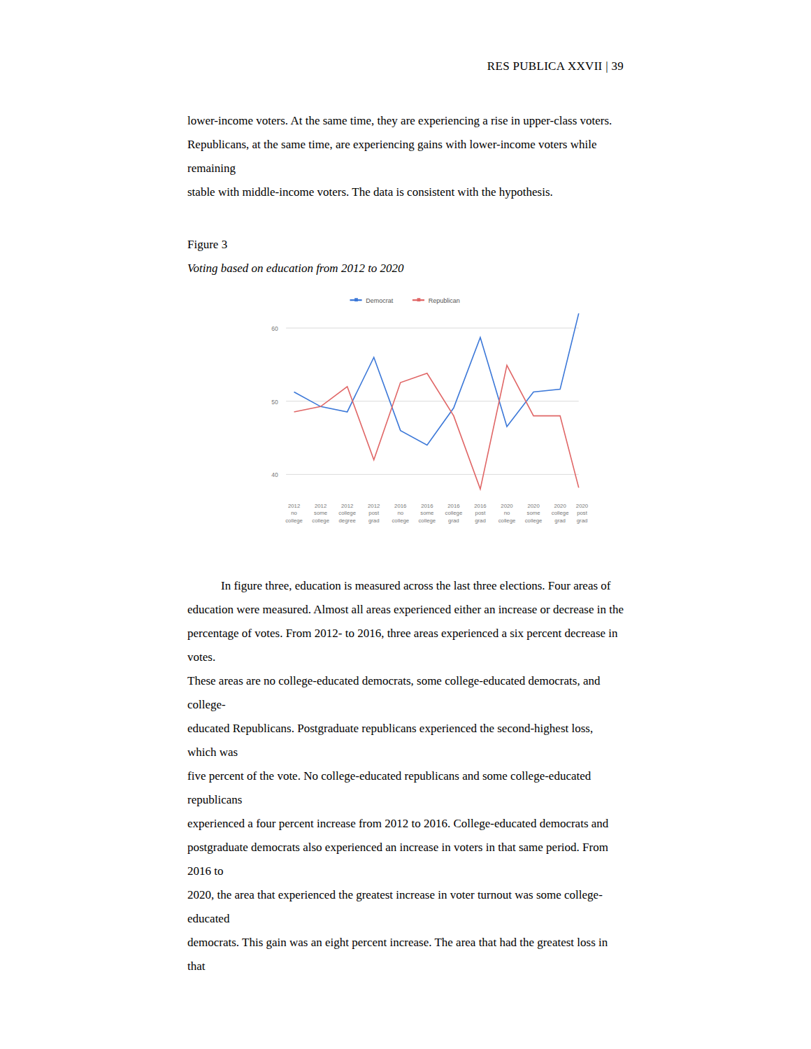RES PUBLICA XXVII | 39
lower-income voters. At the same time, they are experiencing a rise in upper-class voters.
Republicans, at the same time, are experiencing gains with lower-income voters while remaining
stable with middle-income voters. The data is consistent with the hypothesis.
Figure 3
Voting based on education from 2012 to 2020
Democrat Republican 60 50 40 2012 no college 2012 some college 2012 college degree 2012 post grad 2016 no college 2016 some college 2016 college grad 2016 post grad 2020 no college 2020 some college 2020 college grad 2020 post grad
In figure three, education is measured across the last three elections. Four areas of
education were measured. Almost all areas experienced either an increase or decrease in the
percentage of votes. From 2012- to 2016, three areas experienced a six percent decrease in votes.
These areas are no college-educated democrats, some college-educated democrats, and college-
educated Republicans. Postgraduate republicans experienced the second-highest loss, which was
five percent of the vote. No college-educated republicans and some college-educated republicans
experienced a four percent increase from 2012 to 2016. College-educated democrats and
postgraduate democrats also experienced an increase in voters in that same period. From 2016 to
2020, the area that experienced the greatest increase in voter turnout was some college-educated
democrats. This gain was an eight percent increase. The area that had the greatest loss in that